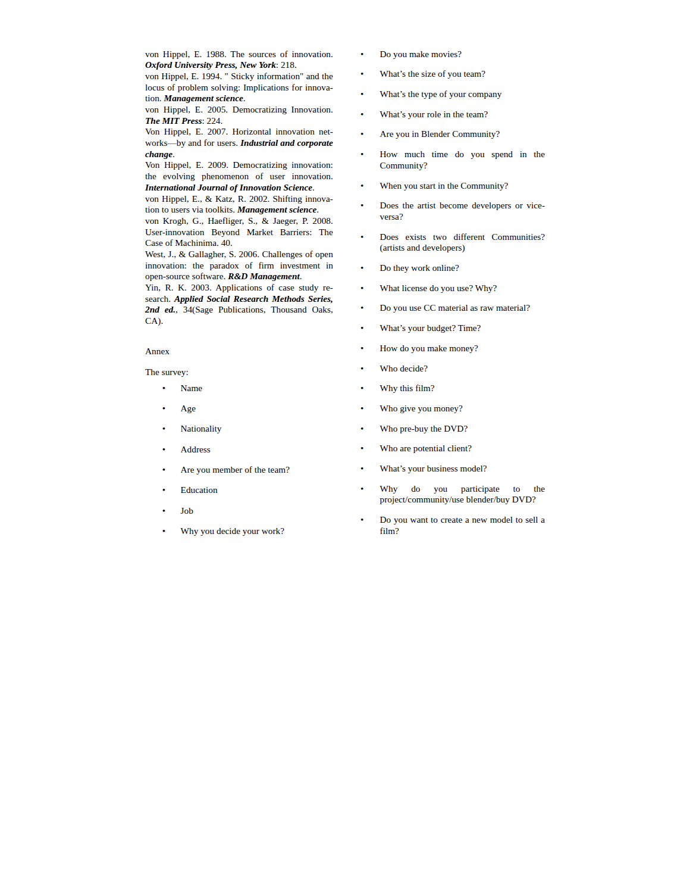von Hippel, E. 1988. The sources of innovation. Oxford University Press, New York: 218.
von Hippel, E. 1994. " Sticky information" and the locus of problem solving: Implications for innovation. Management science.
von Hippel, E. 2005. Democratizing Innovation. The MIT Press: 224.
Von Hippel, E. 2007. Horizontal innovation networks—by and for users. Industrial and corporate change.
Von Hippel, E. 2009. Democratizing innovation: the evolving phenomenon of user innovation. International Journal of Innovation Science.
von Hippel, E., & Katz, R. 2002. Shifting innovation to users via toolkits. Management science.
von Krogh, G., Haefliger, S., & Jaeger, P. 2008. User-innovation Beyond Market Barriers: The Case of Machinima. 40.
West, J., & Gallagher, S. 2006. Challenges of open innovation: the paradox of firm investment in open‐source software. R&D Management.
Yin, R. K. 2003. Applications of case study research. Applied Social Research Methods Series, 2nd ed., 34(Sage Publications, Thousand Oaks, CA).
Annex
The survey:
Name
Age
Nationality
Address
Are you member of the team?
Education
Job
Why you decide your work?
Do you make movies?
What’s the size of you team?
What’s the type of your company
What’s your role in the team?
Are you in Blender Community?
How much time do you spend in the Community?
When you start in the Community?
Does the artist become developers or vice-versa?
Does exists two different Communities? (artists and developers)
Do they work online?
What license do you use? Why?
Do you use CC material as raw material?
What’s your budget? Time?
How do you make money?
Who decide?
Why this film?
Who give you money?
Who pre-buy the DVD?
Who are potential client?
What’s your business model?
Why do you participate to the project/community/use blender/buy DVD?
Do you want to create a new model to sell a film?